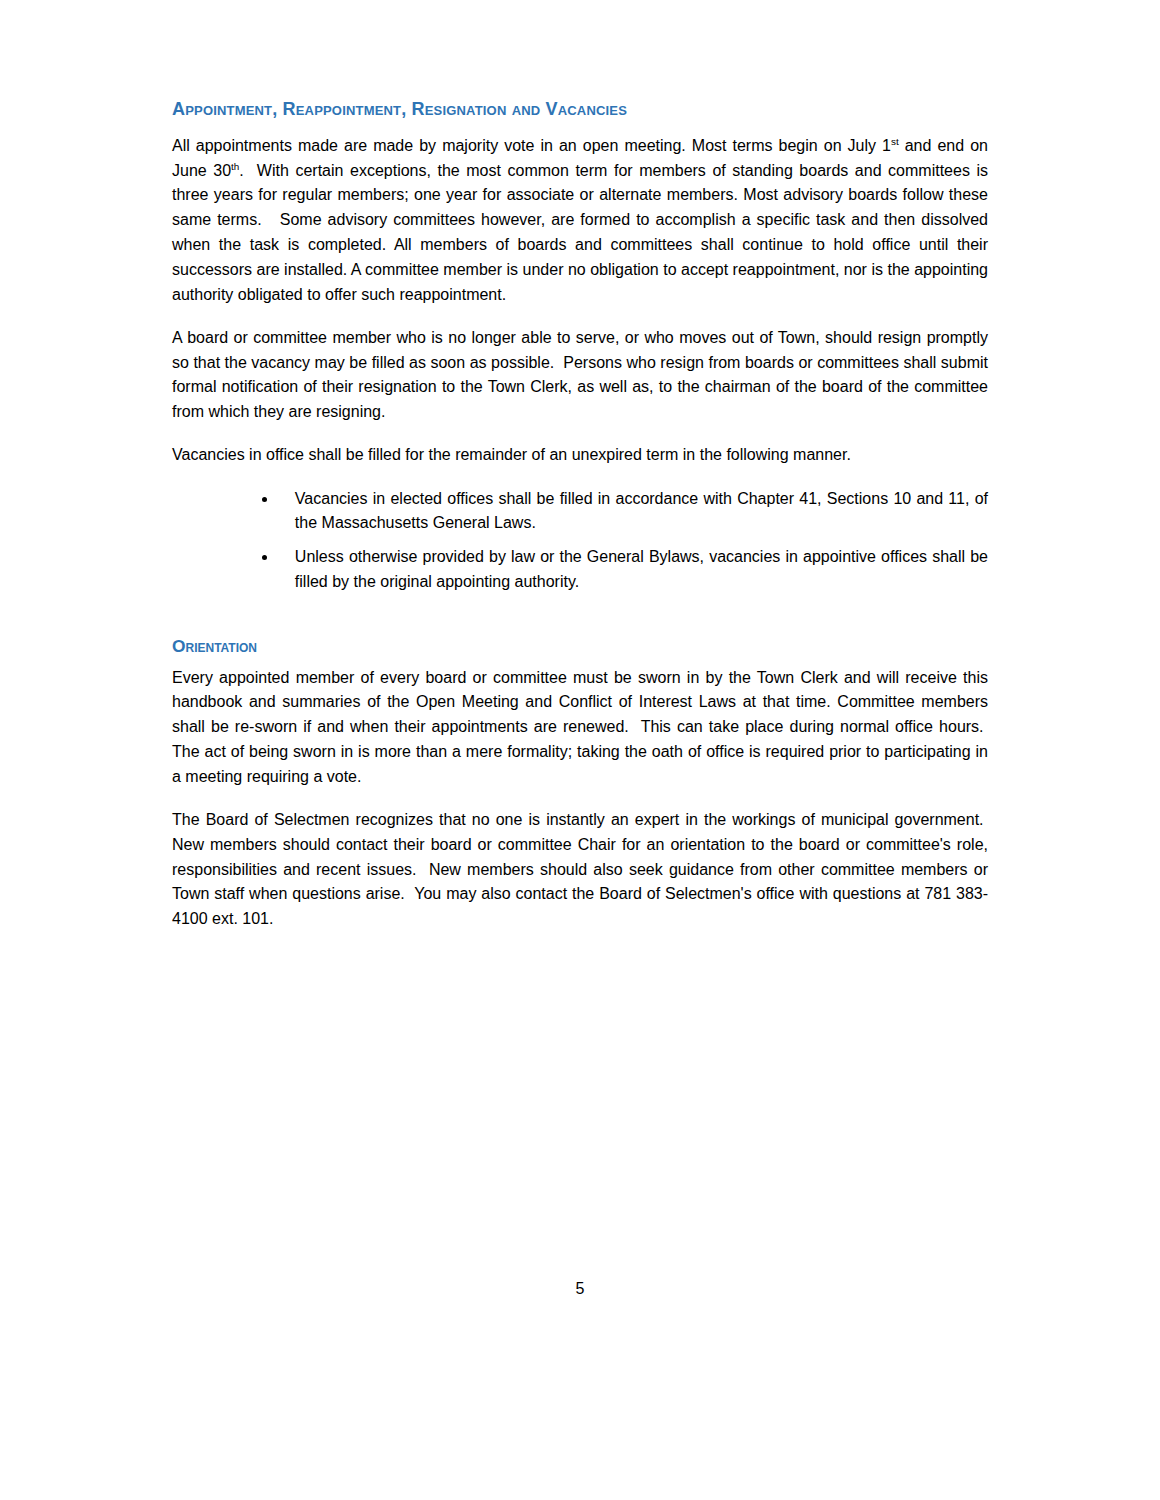Appointment, Reappointment, Resignation and Vacancies
All appointments made are made by majority vote in an open meeting. Most terms begin on July 1st and end on June 30th. With certain exceptions, the most common term for members of standing boards and committees is three years for regular members; one year for associate or alternate members. Most advisory boards follow these same terms. Some advisory committees however, are formed to accomplish a specific task and then dissolved when the task is completed. All members of boards and committees shall continue to hold office until their successors are installed. A committee member is under no obligation to accept reappointment, nor is the appointing authority obligated to offer such reappointment.
A board or committee member who is no longer able to serve, or who moves out of Town, should resign promptly so that the vacancy may be filled as soon as possible. Persons who resign from boards or committees shall submit formal notification of their resignation to the Town Clerk, as well as, to the chairman of the board of the committee from which they are resigning.
Vacancies in office shall be filled for the remainder of an unexpired term in the following manner.
Vacancies in elected offices shall be filled in accordance with Chapter 41, Sections 10 and 11, of the Massachusetts General Laws.
Unless otherwise provided by law or the General Bylaws, vacancies in appointive offices shall be filled by the original appointing authority.
Orientation
Every appointed member of every board or committee must be sworn in by the Town Clerk and will receive this handbook and summaries of the Open Meeting and Conflict of Interest Laws at that time. Committee members shall be re-sworn if and when their appointments are renewed. This can take place during normal office hours. The act of being sworn in is more than a mere formality; taking the oath of office is required prior to participating in a meeting requiring a vote.
The Board of Selectmen recognizes that no one is instantly an expert in the workings of municipal government. New members should contact their board or committee Chair for an orientation to the board or committee's role, responsibilities and recent issues. New members should also seek guidance from other committee members or Town staff when questions arise. You may also contact the Board of Selectmen's office with questions at 781 383-4100 ext. 101.
5